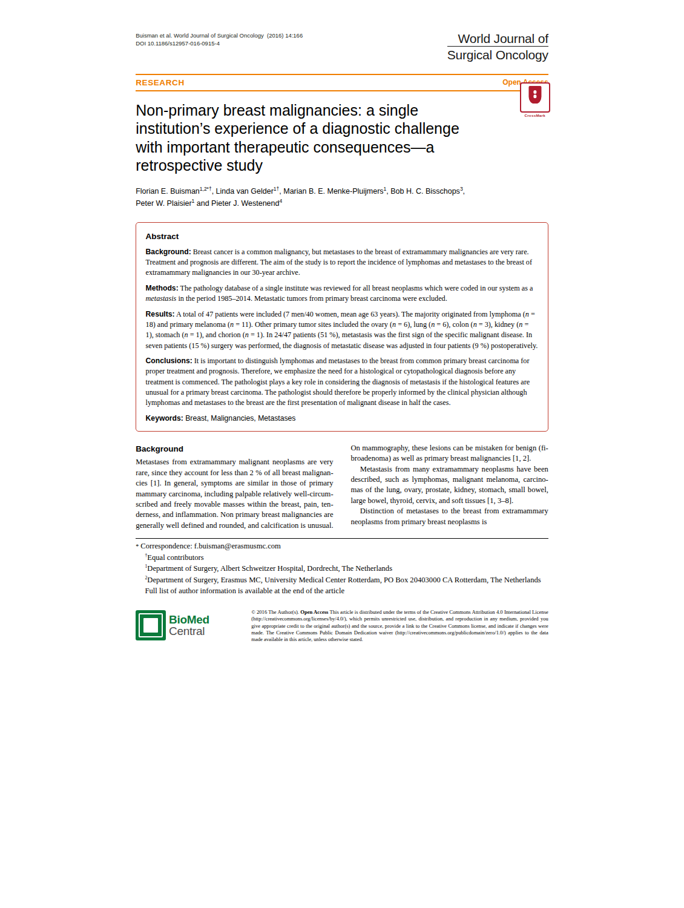Buisman et al. World Journal of Surgical Oncology (2016) 14:166
DOI 10.1186/s12957-016-0915-4
World Journal of
Surgical Oncology
RESEARCH
Open Access
CrossMark
Non-primary breast malignancies: a single institution’s experience of a diagnostic challenge with important therapeutic consequences—a retrospective study
Florian E. Buisman1,2*†, Linda van Gelder1†, Marian B. E. Menke-Pluijmers1, Bob H. C. Bisschops3,
Peter W. Plaisier1 and Pieter J. Westenend4
Abstract
Background: Breast cancer is a common malignancy, but metastases to the breast of extramammary malignancies are very rare. Treatment and prognosis are different. The aim of the study is to report the incidence of lymphomas and metastases to the breast of extramammary malignancies in our 30-year archive.
Methods: The pathology database of a single institute was reviewed for all breast neoplasms which were coded in our system as a metastasis in the period 1985–2014. Metastatic tumors from primary breast carcinoma were excluded.
Results: A total of 47 patients were included (7 men/40 women, mean age 63 years). The majority originated from lymphoma (n = 18) and primary melanoma (n = 11). Other primary tumor sites included the ovary (n = 6), lung (n = 6), colon (n = 3), kidney (n = 1), stomach (n = 1), and chorion (n = 1). In 24/47 patients (51 %), metastasis was the first sign of the specific malignant disease. In seven patients (15 %) surgery was performed, the diagnosis of metastatic disease was adjusted in four patients (9 %) postoperatively.
Conclusions: It is important to distinguish lymphomas and metastases to the breast from common primary breast carcinoma for proper treatment and prognosis. Therefore, we emphasize the need for a histological or cytopathological diagnosis before any treatment is commenced. The pathologist plays a key role in considering the diagnosis of metastasis if the histological features are unusual for a primary breast carcinoma. The pathologist should therefore be properly informed by the clinical physician although lymphomas and metastases to the breast are the first presentation of malignant disease in half the cases.
Keywords: Breast, Malignancies, Metastases
Background
Metastases from extramammary malignant neoplasms are very rare, since they account for less than 2 % of all breast malignancies [1]. In general, symptoms are similar in those of primary mammary carcinoma, including palpable relatively well-circumscribed and freely movable masses within the breast, pain, tenderness, and inflammation. Non primary breast malignancies are generally well defined and rounded, and calcification is unusual. On mammography, these lesions can be mistaken for benign (fibroadenoma) as well as primary breast malignancies [1, 2].
Metastasis from many extramammary neoplasms have been described, such as lymphomas, malignant melanoma, carcinomas of the lung, ovary, prostate, kidney, stomach, small bowel, large bowel, thyroid, cervix, and soft tissues [1, 3–8].
Distinction of metastases to the breast from extramammary neoplasms from primary breast neoplasms is
* Correspondence: f.buisman@erasmusmc.com
†Equal contributors
1Department of Surgery, Albert Schweitzer Hospital, Dordrecht, The Netherlands
2Department of Surgery, Erasmus MC, University Medical Center Rotterdam, PO Box 20403000 CA Rotterdam, The Netherlands
Full list of author information is available at the end of the article
BioMed Central
© 2016 The Author(s). Open Access This article is distributed under the terms of the Creative Commons Attribution 4.0 International License (http://creativecommons.org/licenses/by/4.0/), which permits unrestricted use, distribution, and reproduction in any medium, provided you give appropriate credit to the original author(s) and the source, provide a link to the Creative Commons license, and indicate if changes were made. The Creative Commons Public Domain Dedication waiver (http://creativecommons.org/publicdomain/zero/1.0/) applies to the data made available in this article, unless otherwise stated.